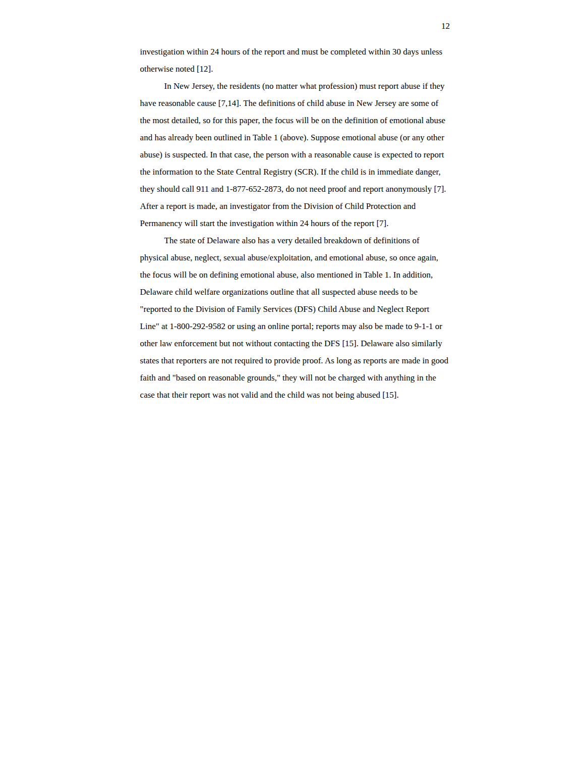12
investigation within 24 hours of the report and must be completed within 30 days unless otherwise noted [12].
In New Jersey, the residents (no matter what profession) must report abuse if they have reasonable cause [7,14]. The definitions of child abuse in New Jersey are some of the most detailed, so for this paper, the focus will be on the definition of emotional abuse and has already been outlined in Table 1 (above). Suppose emotional abuse (or any other abuse) is suspected. In that case, the person with a reasonable cause is expected to report the information to the State Central Registry (SCR). If the child is in immediate danger, they should call 911 and 1-877-652-2873, do not need proof and report anonymously [7]. After a report is made, an investigator from the Division of Child Protection and Permanency will start the investigation within 24 hours of the report [7].
The state of Delaware also has a very detailed breakdown of definitions of physical abuse, neglect, sexual abuse/exploitation, and emotional abuse, so once again, the focus will be on defining emotional abuse, also mentioned in Table 1. In addition, Delaware child welfare organizations outline that all suspected abuse needs to be "reported to the Division of Family Services (DFS) Child Abuse and Neglect Report Line" at 1-800-292-9582 or using an online portal; reports may also be made to 9-1-1 or other law enforcement but not without contacting the DFS [15]. Delaware also similarly states that reporters are not required to provide proof. As long as reports are made in good faith and "based on reasonable grounds," they will not be charged with anything in the case that their report was not valid and the child was not being abused [15].